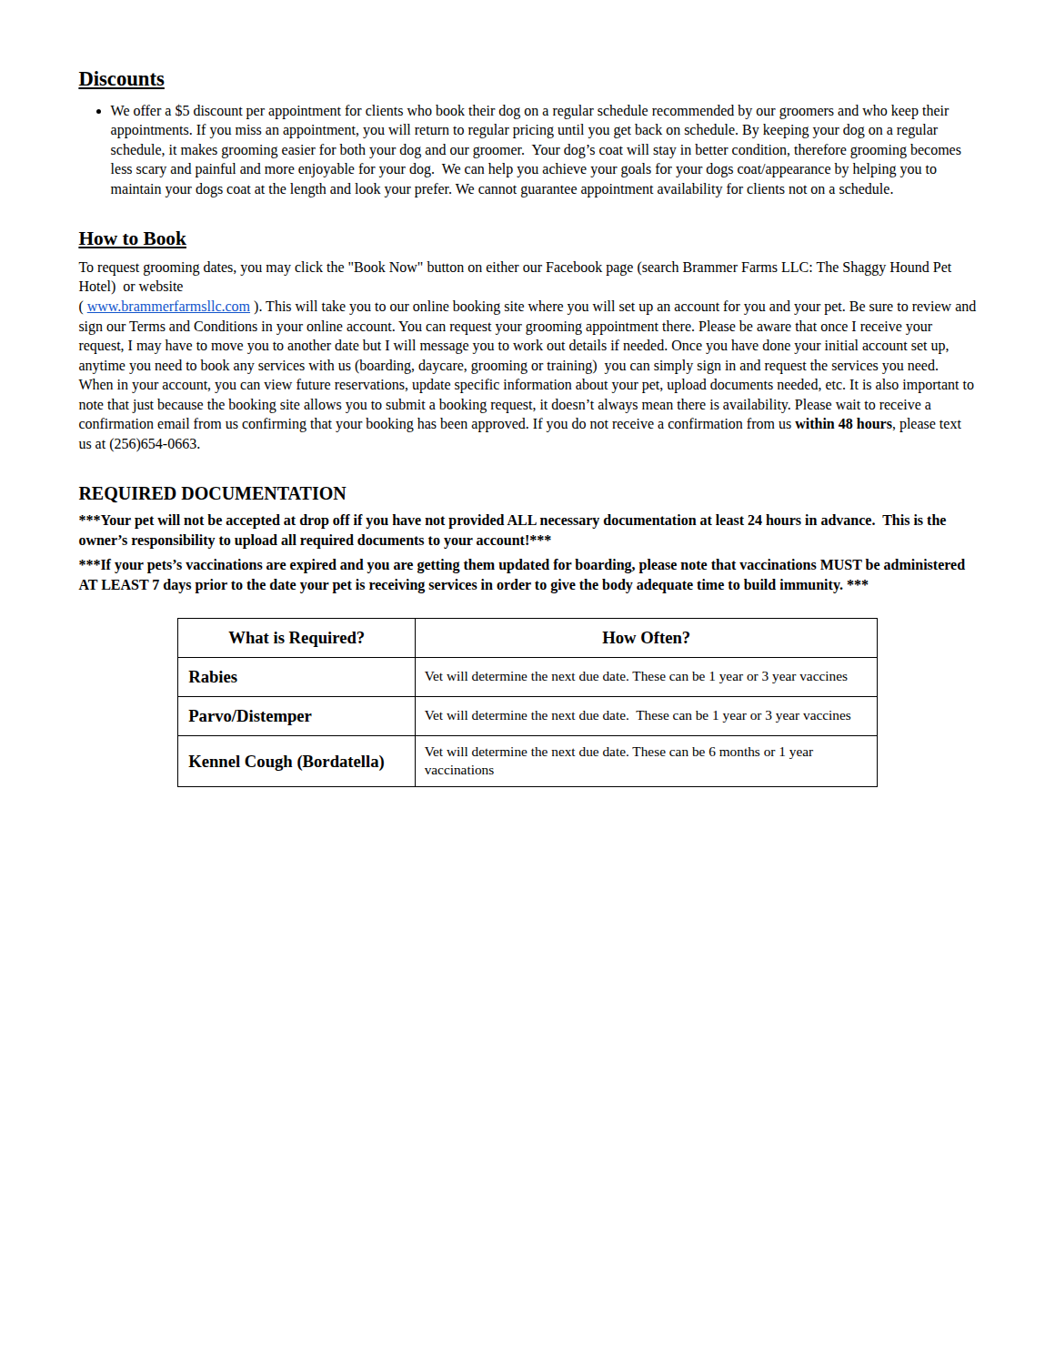Discounts
We offer a $5 discount per appointment for clients who book their dog on a regular schedule recommended by our groomers and who keep their appointments. If you miss an appointment, you will return to regular pricing until you get back on schedule. By keeping your dog on a regular schedule, it makes grooming easier for both your dog and our groomer. Your dog’s coat will stay in better condition, therefore grooming becomes less scary and painful and more enjoyable for your dog. We can help you achieve your goals for your dogs coat/appearance by helping you to maintain your dogs coat at the length and look your prefer. We cannot guarantee appointment availability for clients not on a schedule.
How to Book
To request grooming dates, you may click the "Book Now" button on either our Facebook page (search Brammer Farms LLC: The Shaggy Hound Pet Hotel) or website
( www.brammerfarmsllc.com ). This will take you to our online booking site where you will set up an account for you and your pet. Be sure to review and sign our Terms and Conditions in your online account. You can request your grooming appointment there. Please be aware that once I receive your request, I may have to move you to another date but I will message you to work out details if needed. Once you have done your initial account set up, anytime you need to book any services with us (boarding, daycare, grooming or training) you can simply sign in and request the services you need. When in your account, you can view future reservations, update specific information about your pet, upload documents needed, etc. It is also important to note that just because the booking site allows you to submit a booking request, it doesn’t always mean there is availability. Please wait to receive a confirmation email from us confirming that your booking has been approved. If you do not receive a confirmation from us within 48 hours, please text us at (256)654-0663.
REQUIRED DOCUMENTATION
***Your pet will not be accepted at drop off if you have not provided ALL necessary documentation at least 24 hours in advance. This is the owner’s responsibility to upload all required documents to your account!***
***If your pets’s vaccinations are expired and you are getting them updated for boarding, please note that vaccinations MUST be administered AT LEAST 7 days prior to the date your pet is receiving services in order to give the body adequate time to build immunity. ***
| What is Required? | How Often? |
| --- | --- |
| Rabies | Vet will determine the next due date. These can be 1 year or 3 year vaccines |
| Parvo/Distemper | Vet will determine the next due date. These can be 1 year or 3 year vaccines |
| Kennel Cough (Bordatella) | Vet will determine the next due date. These can be 6 months or 1 year vaccinations |